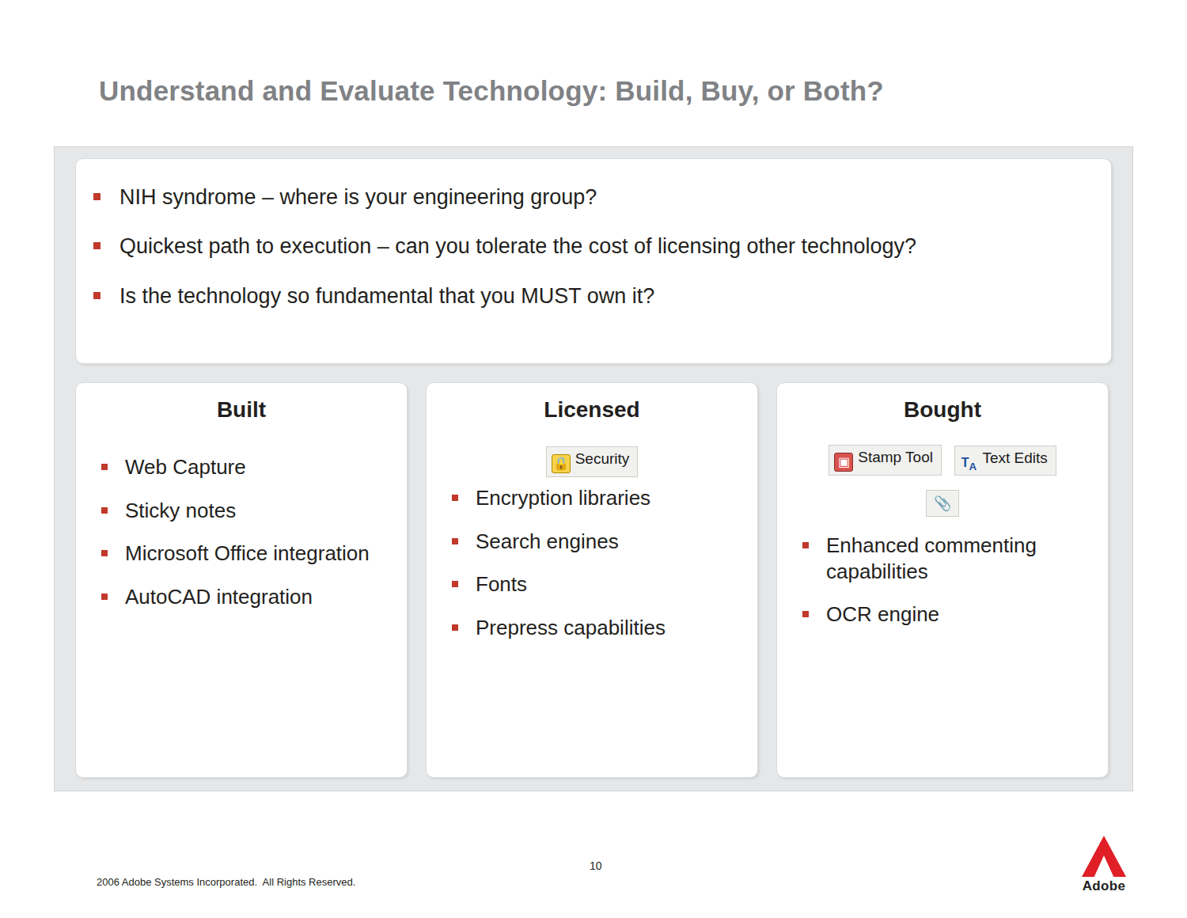Understand and Evaluate Technology: Build, Buy, or Both?
NIH syndrome – where is your engineering group?
Quickest path to execution – can you tolerate the cost of licensing other technology?
Is the technology so fundamental that you MUST own it?
Built
Web Capture
Sticky notes
Microsoft Office integration
AutoCAD integration
Licensed
🔒Security
Encryption libraries
Search engines
Fonts
Prepress capabilities
Bought
▣Stamp Tool TAText Edits
📎
Enhanced commenting capabilities
OCR engine
10
2006 Adobe Systems Incorporated. All Rights Reserved.
Adobe